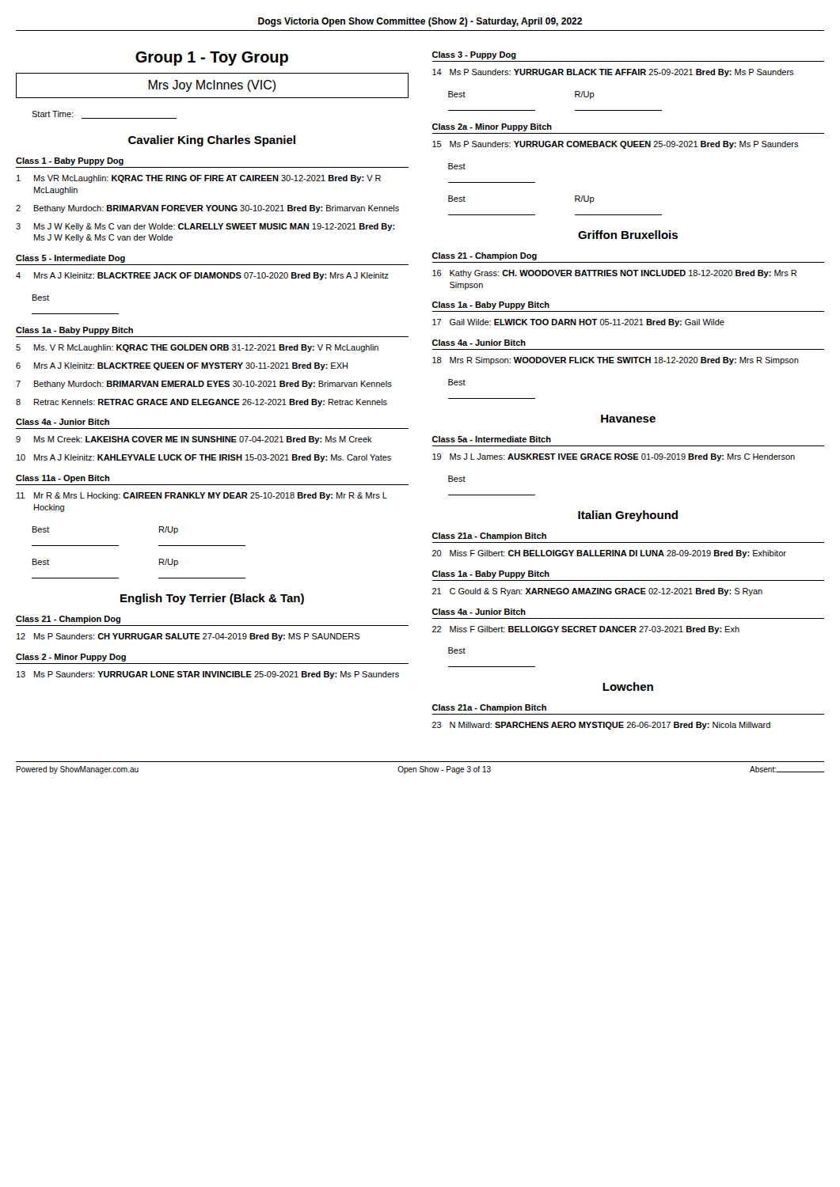Dogs Victoria Open Show Committee (Show 2) - Saturday, April 09, 2022
Group 1 - Toy Group
Mrs Joy McInnes (VIC)
Start Time:
Cavalier King Charles Spaniel
Class 1 - Baby Puppy Dog
1
Ms VR McLaughlin: KQRAC THE RING OF FIRE AT CAIREEN 30-12-2021 Bred By: V R McLaughlin
2
Bethany Murdoch: BRIMARVAN FOREVER YOUNG 30-10-2021 Bred By: Brimarvan Kennels
3
Ms J W Kelly & Ms C van der Wolde: CLARELLY SWEET MUSIC MAN 19-12-2021 Bred By: Ms J W Kelly & Ms C van der Wolde
Class 5 - Intermediate Dog
4
Mrs A J Kleinitz: BLACKTREE JACK OF DIAMONDS 07-10-2020 Bred By: Mrs A J Kleinitz
Best
Class 1a - Baby Puppy Bitch
5
Ms. V R McLaughlin: KQRAC THE GOLDEN ORB 31-12-2021 Bred By: V R McLaughlin
6
Mrs A J Kleinitz: BLACKTREE QUEEN OF MYSTERY 30-11-2021 Bred By: EXH
7
Bethany Murdoch: BRIMARVAN EMERALD EYES 30-10-2021 Bred By: Brimarvan Kennels
8
Retrac Kennels: RETRAC GRACE AND ELEGANCE 26-12-2021 Bred By: Retrac Kennels
Class 4a - Junior Bitch
9
Ms M Creek: LAKEISHA COVER ME IN SUNSHINE 07-04-2021 Bred By: Ms M Creek
10
Mrs A J Kleinitz: KAHLEYVALE LUCK OF THE IRISH 15-03-2021 Bred By: Ms. Carol Yates
Class 11a - Open Bitch
11
Mr R & Mrs L Hocking: CAIREEN FRANKLY MY DEAR 25-10-2018 Bred By: Mr R & Mrs L Hocking
Best
R/Up
Best
R/Up
English Toy Terrier (Black & Tan)
Class 21 - Champion Dog
12
Ms P Saunders: CH YURRUGAR SALUTE 27-04-2019 Bred By: MS P SAUNDERS
Class 2 - Minor Puppy Dog
13
Ms P Saunders: YURRUGAR LONE STAR INVINCIBLE 25-09-2021 Bred By: Ms P Saunders
Class 3 - Puppy Dog
14
Ms P Saunders: YURRUGAR BLACK TIE AFFAIR 25-09-2021 Bred By: Ms P Saunders
Best
R/Up
Class 2a - Minor Puppy Bitch
15
Ms P Saunders: YURRUGAR COMEBACK QUEEN 25-09-2021 Bred By: Ms P Saunders
Best
Best
R/Up
Griffon Bruxellois
Class 21 - Champion Dog
16
Kathy Grass: CH. WOODOVER BATTRIES NOT INCLUDED 18-12-2020 Bred By: Mrs R Simpson
Class 1a - Baby Puppy Bitch
17
Gail Wilde: ELWICK TOO DARN HOT 05-11-2021 Bred By: Gail Wilde
Class 4a - Junior Bitch
18
Mrs R Simpson: WOODOVER FLICK THE SWITCH 18-12-2020 Bred By: Mrs R Simpson
Best
Havanese
Class 5a - Intermediate Bitch
19
Ms J L James: AUSKREST IVEE GRACE ROSE 01-09-2019 Bred By: Mrs C Henderson
Best
Italian Greyhound
Class 21a - Champion Bitch
20
Miss F Gilbert: CH BELLOIGGY BALLERINA DI LUNA 28-09-2019 Bred By: Exhibitor
Class 1a - Baby Puppy Bitch
21
C Gould & S Ryan: XARNEGO AMAZING GRACE 02-12-2021 Bred By: S Ryan
Class 4a - Junior Bitch
22
Miss F Gilbert: BELLOIGGY SECRET DANCER 27-03-2021 Bred By: Exh
Best
Lowchen
Class 21a - Champion Bitch
23
N Millward: SPARCHENS AERO MYSTIQUE 26-06-2017 Bred By: Nicola Millward
Powered by ShowManager.com.au
Open Show - Page 3 of 13
Absent: